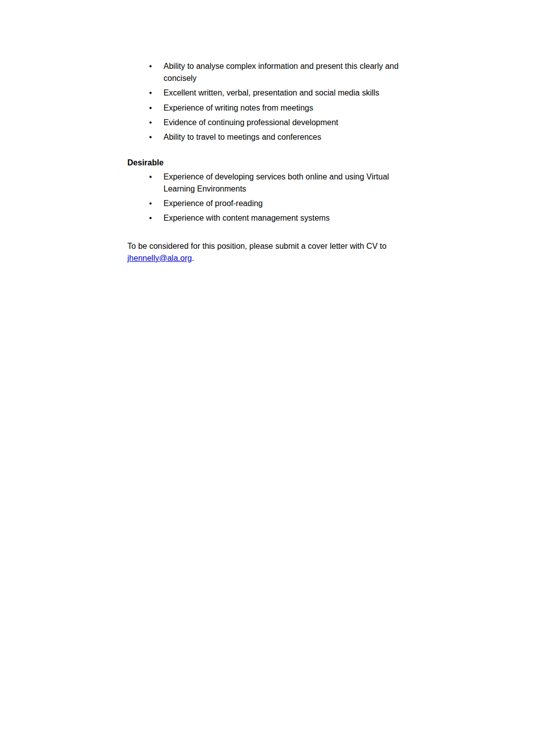Ability to analyse complex information and present this clearly and concisely
Excellent written, verbal, presentation and social media skills
Experience of writing notes from meetings
Evidence of continuing professional development
Ability to travel to meetings and conferences
Desirable
Experience of developing services both online and using Virtual Learning Environments
Experience of proof-reading
Experience with content management systems
To be considered for this position, please submit a cover letter with CV to jhennelly@ala.org.